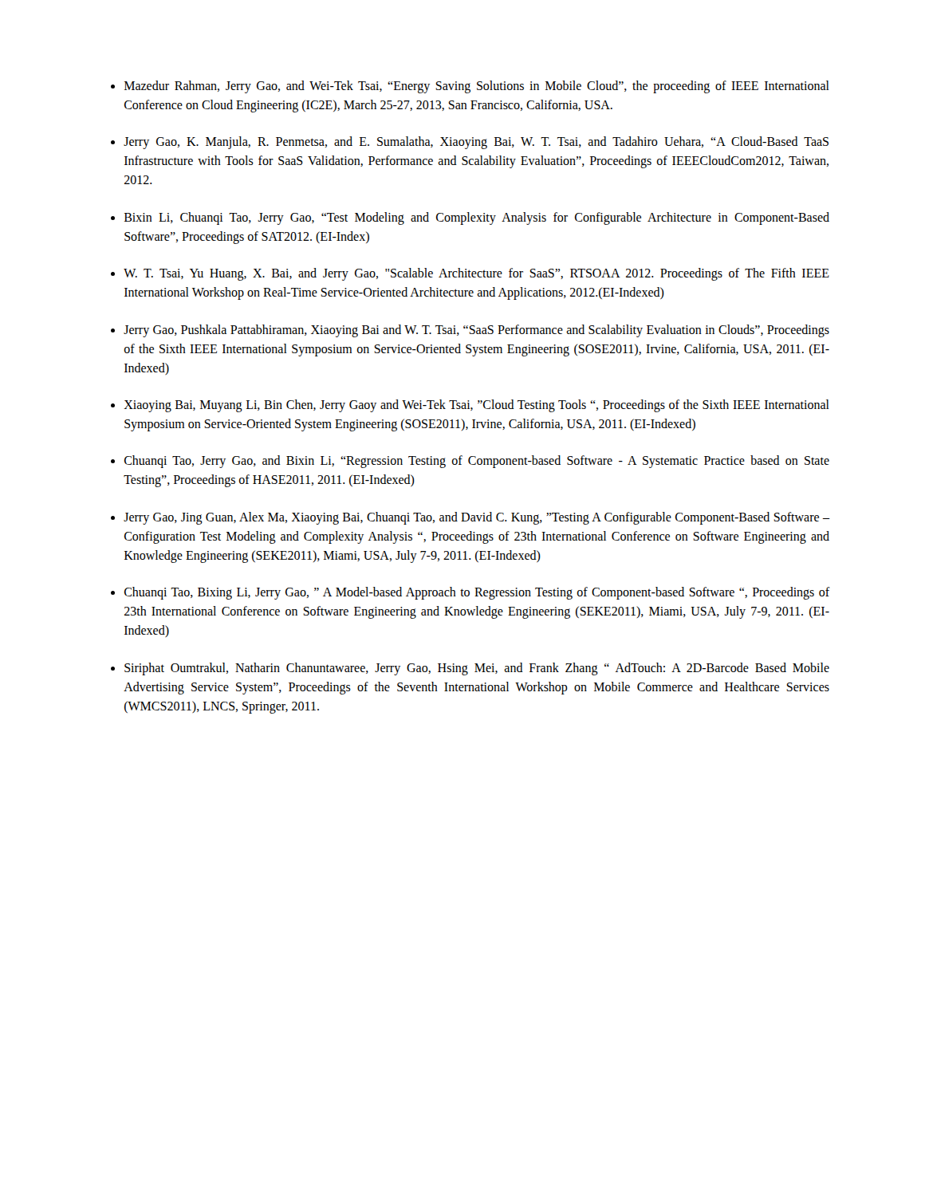Mazedur Rahman, Jerry Gao, and Wei-Tek Tsai, “Energy Saving Solutions in Mobile Cloud”, the proceeding of IEEE International Conference on Cloud Engineering (IC2E), March 25-27, 2013, San Francisco, California, USA.
Jerry Gao, K. Manjula, R. Penmetsa, and E. Sumalatha, Xiaoying Bai, W. T. Tsai, and Tadahiro Uehara, “A Cloud-Based TaaS Infrastructure with Tools for SaaS Validation, Performance and Scalability Evaluation”, Proceedings of IEEECloudCom2012, Taiwan, 2012.
Bixin Li, Chuanqi Tao, Jerry Gao, “Test Modeling and Complexity Analysis for Configurable Architecture in Component-Based Software”, Proceedings of SAT2012. (EI-Index)
W. T. Tsai, Yu Huang, X. Bai, and Jerry Gao, "Scalable Architecture for SaaS”, RTSOAA 2012. Proceedings of The Fifth IEEE International Workshop on Real-Time Service-Oriented Architecture and Applications, 2012.(EI-Indexed)
Jerry Gao, Pushkala Pattabhiraman, Xiaoying Bai and W. T. Tsai, “SaaS Performance and Scalability Evaluation in Clouds”, Proceedings of the Sixth IEEE International Symposium on Service-Oriented System Engineering (SOSE2011), Irvine, California, USA, 2011. (EI-Indexed)
Xiaoying Bai, Muyang Li, Bin Chen, Jerry Gaoy and Wei-Tek Tsai, ”Cloud Testing Tools “, Proceedings of the Sixth IEEE International Symposium on Service-Oriented System Engineering (SOSE2011), Irvine, California, USA, 2011. (EI-Indexed)
Chuanqi Tao, Jerry Gao, and Bixin Li, “Regression Testing of Component-based Software - A Systematic Practice based on State Testing”, Proceedings of HASE2011, 2011. (EI-Indexed)
Jerry Gao, Jing Guan, Alex Ma, Xiaoying Bai, Chuanqi Tao, and David C. Kung, ”Testing A Configurable Component-Based Software – Configuration Test Modeling and Complexity Analysis “, Proceedings of 23th International Conference on Software Engineering and Knowledge Engineering (SEKE2011), Miami, USA, July 7-9, 2011. (EI-Indexed)
Chuanqi Tao, Bixing Li, Jerry Gao, ” A Model-based Approach to Regression Testing of Component-based Software “, Proceedings of 23th International Conference on Software Engineering and Knowledge Engineering (SEKE2011), Miami, USA, July 7-9, 2011. (EI-Indexed)
Siriphat Oumtrakul, Natharin Chanuntawaree, Jerry Gao, Hsing Mei, and Frank Zhang “ AdTouch: A 2D-Barcode Based Mobile Advertising Service System”, Proceedings of the Seventh International Workshop on Mobile Commerce and Healthcare Services (WMCS2011), LNCS, Springer, 2011.